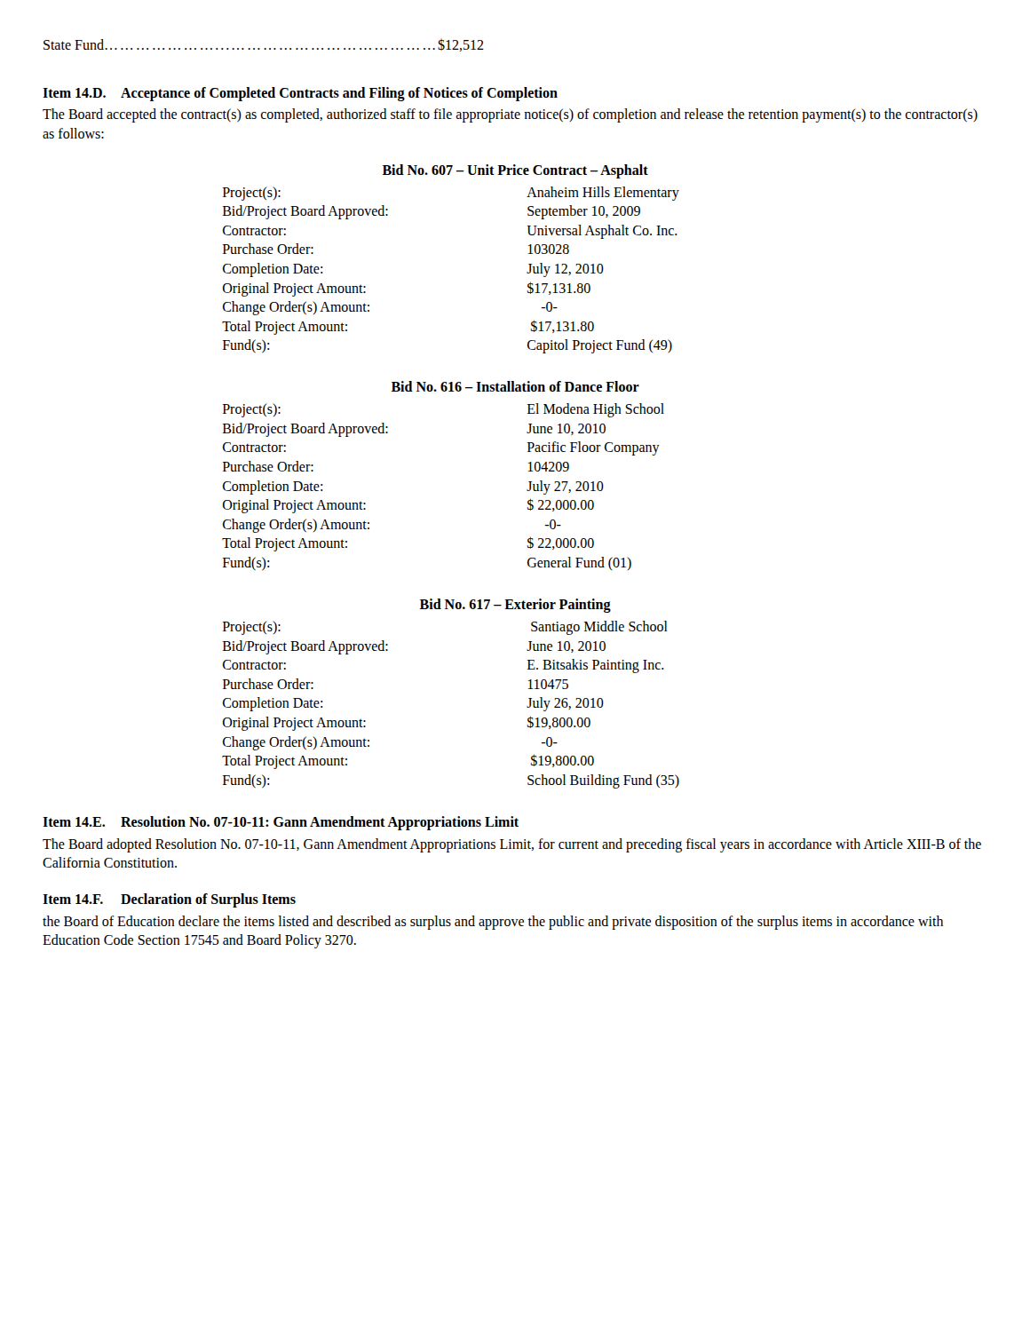State Fund…………………...…………………………………$12,512
Item 14.D. Acceptance of Completed Contracts and Filing of Notices of Completion
The Board accepted the contract(s) as completed, authorized staff to file appropriate notice(s) of completion and release the retention payment(s) to the contractor(s) as follows:
Bid No. 607 – Unit Price Contract – Asphalt
| Project(s): | Anaheim Hills Elementary |
| Bid/Project Board Approved: | September 10, 2009 |
| Contractor: | Universal Asphalt Co. Inc. |
| Purchase Order: | 103028 |
| Completion Date: | July 12, 2010 |
| Original Project Amount: | $17,131.80 |
| Change Order(s) Amount: | -0- |
| Total Project Amount: | $17,131.80 |
| Fund(s): | Capitol Project Fund (49) |
Bid No. 616 – Installation of Dance Floor
| Project(s): | El Modena High School |
| Bid/Project Board Approved: | June 10, 2010 |
| Contractor: | Pacific Floor Company |
| Purchase Order: | 104209 |
| Completion Date: | July 27, 2010 |
| Original Project Amount: | $ 22,000.00 |
| Change Order(s) Amount: | -0- |
| Total Project Amount: | $ 22,000.00 |
| Fund(s): | General Fund (01) |
Bid No. 617 – Exterior Painting
| Project(s): | Santiago Middle School |
| Bid/Project Board Approved: | June 10, 2010 |
| Contractor: | E. Bitsakis Painting Inc. |
| Purchase Order: | 110475 |
| Completion Date: | July 26, 2010 |
| Original Project Amount: | $19,800.00 |
| Change Order(s) Amount: | -0- |
| Total Project Amount: | $19,800.00 |
| Fund(s): | School Building Fund (35) |
Item 14.E. Resolution No. 07-10-11: Gann Amendment Appropriations Limit
The Board adopted Resolution No. 07-10-11, Gann Amendment Appropriations Limit, for current and preceding fiscal years in accordance with Article XIII-B of the California Constitution.
Item 14.F. Declaration of Surplus Items
the Board of Education declare the items listed and described as surplus and approve the public and private disposition of the surplus items in accordance with Education Code Section 17545 and Board Policy 3270.